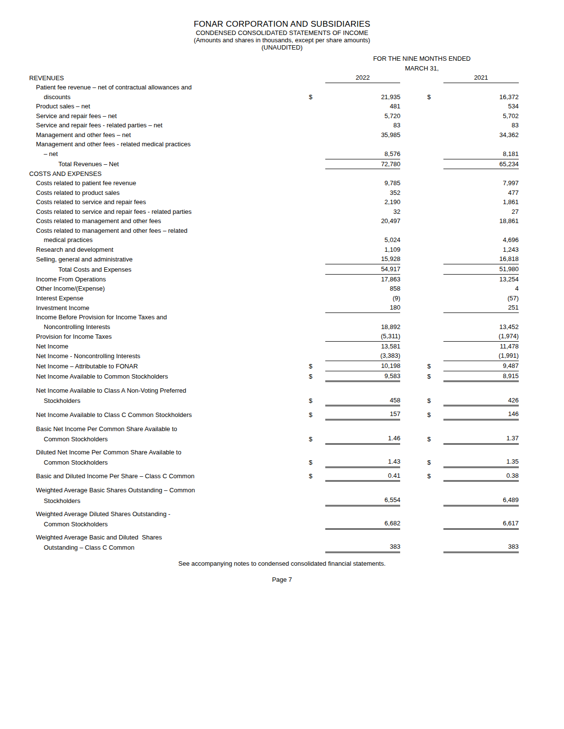FONAR CORPORATION AND SUBSIDIARIES
CONDENSED CONSOLIDATED STATEMENTS OF INCOME
(Amounts and shares in thousands, except per share amounts)
(UNAUDITED)
| | FOR THE NINE MONTHS ENDED |
| | MARCH 31, |
| REVENUES | | 2022 | | | 2021 | |
| Patient fee revenue – net of contractual allowances and | | | | | | |
| discounts | $ | 21,935 | | $ | 16,372 | |
| Product sales – net | | 481 | | | 534 | |
| Service and repair fees – net | | 5,720 | | | 5,702 | |
| Service and repair fees - related parties – net | | 83 | | | 83 | |
| Management and other fees – net | | 35,985 | | | 34,362 | |
| Management and other fees - related medical practices | | | | | | |
| – net | | 8,576 | | | 8,181 | |
| Total Revenues – Net | | 72,780 | | | 65,234 | |
| COSTS AND EXPENSES | | | | | | |
| Costs related to patient fee revenue | | 9,785 | | | 7,997 | |
| Costs related to product sales | | 352 | | | 477 | |
| Costs related to service and repair fees | | 2,190 | | | 1,861 | |
| Costs related to service and repair fees - related parties | | 32 | | | 27 | |
| Costs related to management and other fees | | 20,497 | | | 18,861 | |
| Costs related to management and other fees – related | | | | | | |
| medical practices | | 5,024 | | | 4,696 | |
| Research and development | | 1,109 | | | 1,243 | |
| Selling, general and administrative | | 15,928 | | | 16,818 | |
| Total Costs and Expenses | | 54,917 | | | 51,980 | |
| Income From Operations | | 17,863 | | | 13,254 | |
| Other Income/(Expense) | | 858 | | | 4 | |
| Interest Expense | | (9) | | | (57) | |
| Investment Income | | 180 | | | 251 | |
| Income Before Provision for Income Taxes and | | | | | | |
| Noncontrolling Interests | | 18,892 | | | 13,452 | |
| Provision for Income Taxes | | (5,311) | | | (1,974) | |
| Net Income | | 13,581 | | | 11,478 | |
| Net Income - Noncontrolling Interests | | (3,383) | | | (1,991) | |
| Net Income – Attributable to FONAR | $ | 10,198 | | $ | 9,487 | |
| Net Income Available to Common Stockholders | $ | 9,583 | | $ | 8,915 | |
| Net Income Available to Class A Non-Voting Preferred | | | | | | |
| Stockholders | $ | 458 | | $ | 426 | |
| Net Income Available to Class C Common Stockholders | $ | 157 | | $ | 146 | |
| Basic Net Income Per Common Share Available to | | | | | | |
| Common Stockholders | $ | 1.46 | | $ | 1.37 | |
| Diluted Net Income Per Common Share Available to | | | | | | |
| Common Stockholders | $ | 1.43 | | $ | 1.35 | |
| Basic and Diluted Income Per Share – Class C Common | $ | 0.41 | | $ | 0.38 | |
| Weighted Average Basic Shares Outstanding – Common | | | | | | |
| Stockholders | | 6,554 | | | 6,489 | |
| Weighted Average Diluted Shares Outstanding - | | | | | | |
| Common Stockholders | | 6,682 | | | 6,617 | |
| Weighted Average Basic and Diluted Shares | | | | | | |
| Outstanding – Class C Common | | 383 | | | 383 | |
See accompanying notes to condensed consolidated financial statements.
Page 7